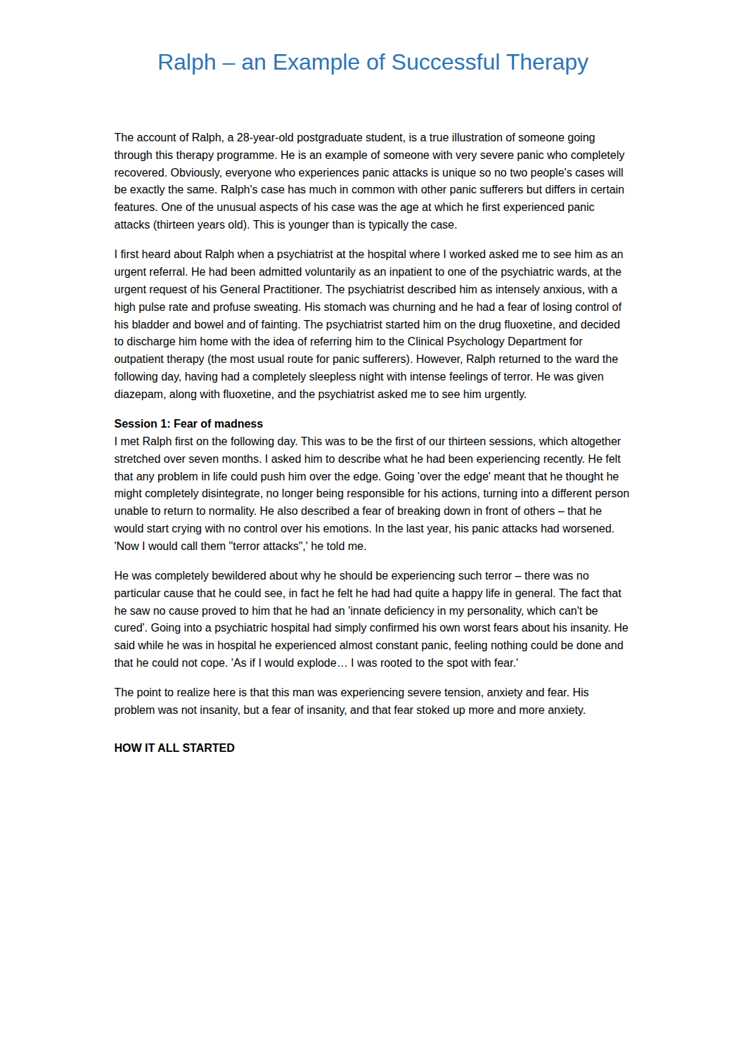Ralph – an Example of Successful Therapy
The account of Ralph, a 28-year-old postgraduate student, is a true illustration of someone going through this therapy programme. He is an example of someone with very severe panic who completely recovered. Obviously, everyone who experiences panic attacks is unique so no two people's cases will be exactly the same. Ralph's case has much in common with other panic sufferers but differs in certain features. One of the unusual aspects of his case was the age at which he first experienced panic attacks (thirteen years old). This is younger than is typically the case.
I first heard about Ralph when a psychiatrist at the hospital where I worked asked me to see him as an urgent referral. He had been admitted voluntarily as an inpatient to one of the psychiatric wards, at the urgent request of his General Practitioner. The psychiatrist described him as intensely anxious, with a high pulse rate and profuse sweating. His stomach was churning and he had a fear of losing control of his bladder and bowel and of fainting. The psychiatrist started him on the drug fluoxetine, and decided to discharge him home with the idea of referring him to the Clinical Psychology Department for outpatient therapy (the most usual route for panic sufferers). However, Ralph returned to the ward the following day, having had a completely sleepless night with intense feelings of terror. He was given diazepam, along with fluoxetine, and the psychiatrist asked me to see him urgently.
Session 1: Fear of madness
I met Ralph first on the following day. This was to be the first of our thirteen sessions, which altogether stretched over seven months. I asked him to describe what he had been experiencing recently. He felt that any problem in life could push him over the edge. Going 'over the edge' meant that he thought he might completely disintegrate, no longer being responsible for his actions, turning into a different person unable to return to normality. He also described a fear of breaking down in front of others – that he would start crying with no control over his emotions. In the last year, his panic attacks had worsened. 'Now I would call them "terror attacks",' he told me.
He was completely bewildered about why he should be experiencing such terror – there was no particular cause that he could see, in fact he felt he had had quite a happy life in general. The fact that he saw no cause proved to him that he had an 'innate deficiency in my personality, which can't be cured'. Going into a psychiatric hospital had simply confirmed his own worst fears about his insanity. He said while he was in hospital he experienced almost constant panic, feeling nothing could be done and that he could not cope. 'As if I would explode… I was rooted to the spot with fear.'
The point to realize here is that this man was experiencing severe tension, anxiety and fear. His problem was not insanity, but a fear of insanity, and that fear stoked up more and more anxiety.
HOW IT ALL STARTED